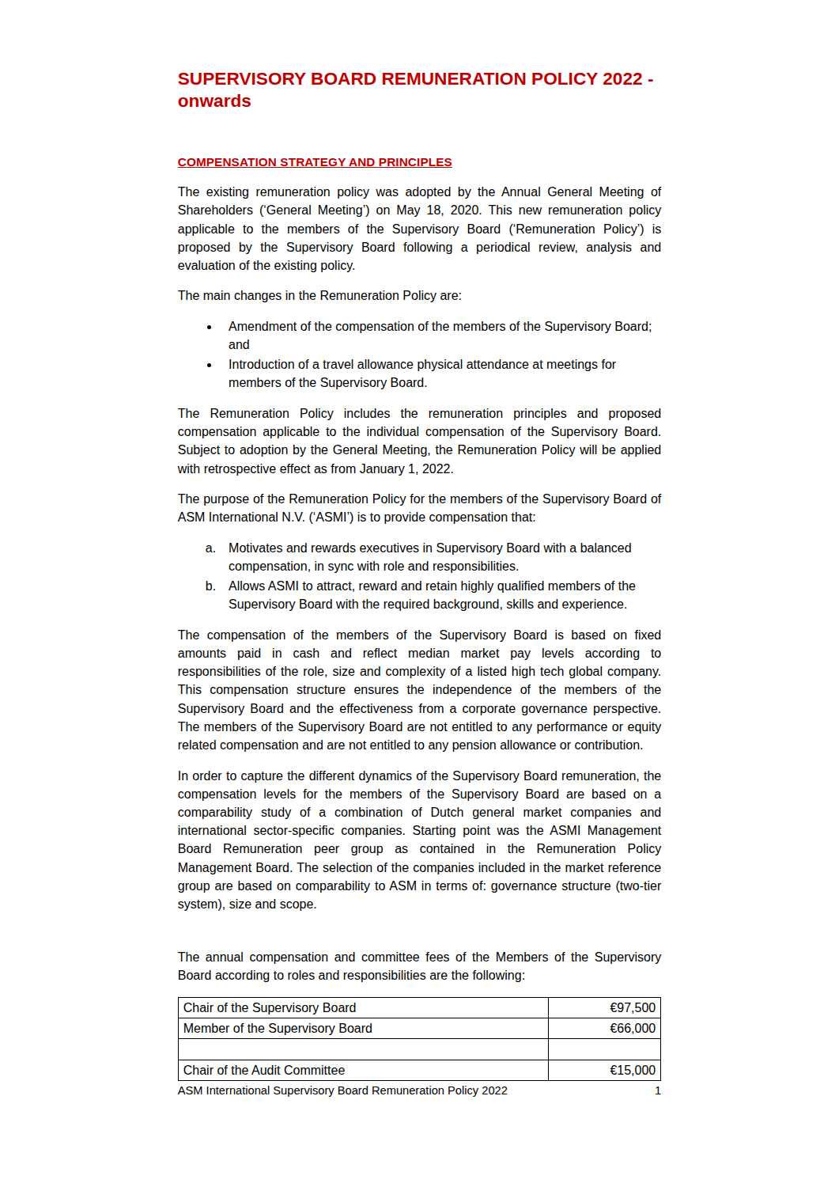SUPERVISORY BOARD REMUNERATION POLICY 2022 - onwards
COMPENSATION STRATEGY AND PRINCIPLES
The existing remuneration policy was adopted by the Annual General Meeting of Shareholders (‘General Meeting’) on May 18, 2020. This new remuneration policy applicable to the members of the Supervisory Board (‘Remuneration Policy’) is proposed by the Supervisory Board following a periodical review, analysis and evaluation of the existing policy.
The main changes in the Remuneration Policy are:
Amendment of the compensation of the members of the Supervisory Board; and
Introduction of a travel allowance physical attendance at meetings for members of the Supervisory Board.
The Remuneration Policy includes the remuneration principles and proposed compensation applicable to the individual compensation of the Supervisory Board. Subject to adoption by the General Meeting, the Remuneration Policy will be applied with retrospective effect as from January 1, 2022.
The purpose of the Remuneration Policy for the members of the Supervisory Board of ASM International N.V. (‘ASMI’) is to provide compensation that:
Motivates and rewards executives in Supervisory Board with a balanced compensation, in sync with role and responsibilities.
Allows ASMI to attract, reward and retain highly qualified members of the Supervisory Board with the required background, skills and experience.
The compensation of the members of the Supervisory Board is based on fixed amounts paid in cash and reflect median market pay levels according to responsibilities of the role, size and complexity of a listed high tech global company. This compensation structure ensures the independence of the members of the Supervisory Board and the effectiveness from a corporate governance perspective. The members of the Supervisory Board are not entitled to any performance or equity related compensation and are not entitled to any pension allowance or contribution.
In order to capture the different dynamics of the Supervisory Board remuneration, the compensation levels for the members of the Supervisory Board are based on a comparability study of a combination of Dutch general market companies and international sector-specific companies. Starting point was the ASMI Management Board Remuneration peer group as contained in the Remuneration Policy Management Board. The selection of the companies included in the market reference group are based on comparability to ASM in terms of: governance structure (two-tier system), size and scope.
The annual compensation and committee fees of the Members of the Supervisory Board according to roles and responsibilities are the following:
| Chair of the Supervisory Board | €97,500 |
| Member of the Supervisory Board | €66,000 |
| Chair of the Audit Committee | €15,000 |
ASM International Supervisory Board Remuneration Policy 2022 1